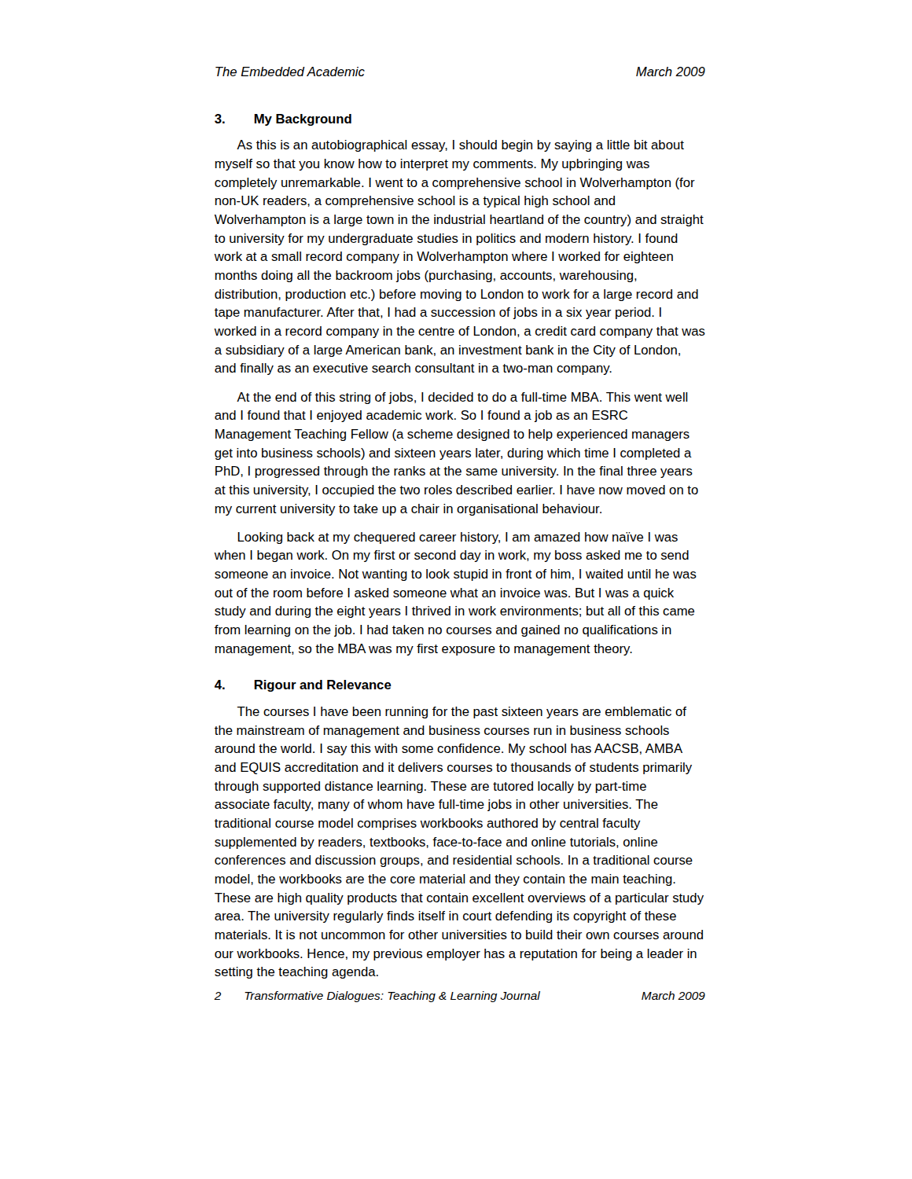The Embedded Academic March 2009
3. My Background
As this is an autobiographical essay, I should begin by saying a little bit about myself so that you know how to interpret my comments. My upbringing was completely unremarkable. I went to a comprehensive school in Wolverhampton (for non-UK readers, a comprehensive school is a typical high school and Wolverhampton is a large town in the industrial heartland of the country) and straight to university for my undergraduate studies in politics and modern history. I found work at a small record company in Wolverhampton where I worked for eighteen months doing all the backroom jobs (purchasing, accounts, warehousing, distribution, production etc.) before moving to London to work for a large record and tape manufacturer. After that, I had a succession of jobs in a six year period. I worked in a record company in the centre of London, a credit card company that was a subsidiary of a large American bank, an investment bank in the City of London, and finally as an executive search consultant in a two-man company.
At the end of this string of jobs, I decided to do a full-time MBA. This went well and I found that I enjoyed academic work. So I found a job as an ESRC Management Teaching Fellow (a scheme designed to help experienced managers get into business schools) and sixteen years later, during which time I completed a PhD, I progressed through the ranks at the same university. In the final three years at this university, I occupied the two roles described earlier. I have now moved on to my current university to take up a chair in organisational behaviour.
Looking back at my chequered career history, I am amazed how naïve I was when I began work. On my first or second day in work, my boss asked me to send someone an invoice. Not wanting to look stupid in front of him, I waited until he was out of the room before I asked someone what an invoice was. But I was a quick study and during the eight years I thrived in work environments; but all of this came from learning on the job. I had taken no courses and gained no qualifications in management, so the MBA was my first exposure to management theory.
4. Rigour and Relevance
The courses I have been running for the past sixteen years are emblematic of the mainstream of management and business courses run in business schools around the world. I say this with some confidence. My school has AACSB, AMBA and EQUIS accreditation and it delivers courses to thousands of students primarily through supported distance learning. These are tutored locally by part-time associate faculty, many of whom have full-time jobs in other universities. The traditional course model comprises workbooks authored by central faculty supplemented by readers, textbooks, face-to-face and online tutorials, online conferences and discussion groups, and residential schools. In a traditional course model, the workbooks are the core material and they contain the main teaching. These are high quality products that contain excellent overviews of a particular study area. The university regularly finds itself in court defending its copyright of these materials. It is not uncommon for other universities to build their own courses around our workbooks. Hence, my previous employer has a reputation for being a leader in setting the teaching agenda.
2 Transformative Dialogues: Teaching & Learning Journal March 2009